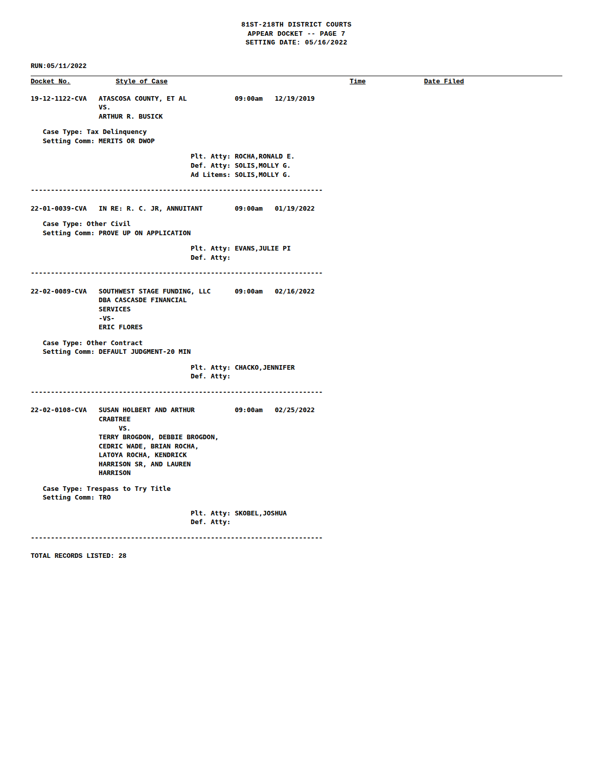81ST-218TH DISTRICT COURTS
APPEAR DOCKET -- PAGE 7
SETTING DATE: 05/16/2022
RUN:05/11/2022
| Docket No. | Style of Case | Time | Date Filed |
| --- | --- | --- | --- |
19-12-1122-CVA   ATASCOSA COUNTY, ET AL            09:00am   12/19/2019
                 VS.
                 ARTHUR R. BUSICK
   Case Type: Tax Delinquency
   Setting Comm: MERITS OR DWOP
                                        Plt. Atty: ROCHA,RONALD E.
                                        Def. Atty: SOLIS,MOLLY G.
                                        Ad Litems: SOLIS,MOLLY G.
-------------------------------------------------------------------------
22-01-0039-CVA   IN RE: R. C. JR, ANNUITANT        09:00am   01/19/2022
   Case Type: Other Civil
   Setting Comm: PROVE UP ON APPLICATION
                                        Plt. Atty: EVANS,JULIE PI
                                        Def. Atty:
-------------------------------------------------------------------------
22-02-0089-CVA   SOUTHWEST STAGE FUNDING, LLC      09:00am   02/16/2022
                 DBA CASCASDE FINANCIAL
                 SERVICES
                 -VS-
                 ERIC FLORES
   Case Type: Other Contract
   Setting Comm: DEFAULT JUDGMENT-20 MIN
                                        Plt. Atty: CHACKO,JENNIFER
                                        Def. Atty:
-------------------------------------------------------------------------
22-02-0108-CVA   SUSAN HOLBERT AND ARTHUR          09:00am   02/25/2022
                 CRABTREE
                      VS.
                 TERRY BROGDON, DEBBIE BROGDON,
                 CEDRIC WADE, BRIAN ROCHA,
                 LATOYA ROCHA, KENDRICK
                 HARRISON SR, AND LAUREN
                 HARRISON
   Case Type: Trespass to Try Title
   Setting Comm: TRO
                                        Plt. Atty: SKOBEL,JOSHUA
                                        Def. Atty:
-------------------------------------------------------------------------
TOTAL RECORDS LISTED: 28